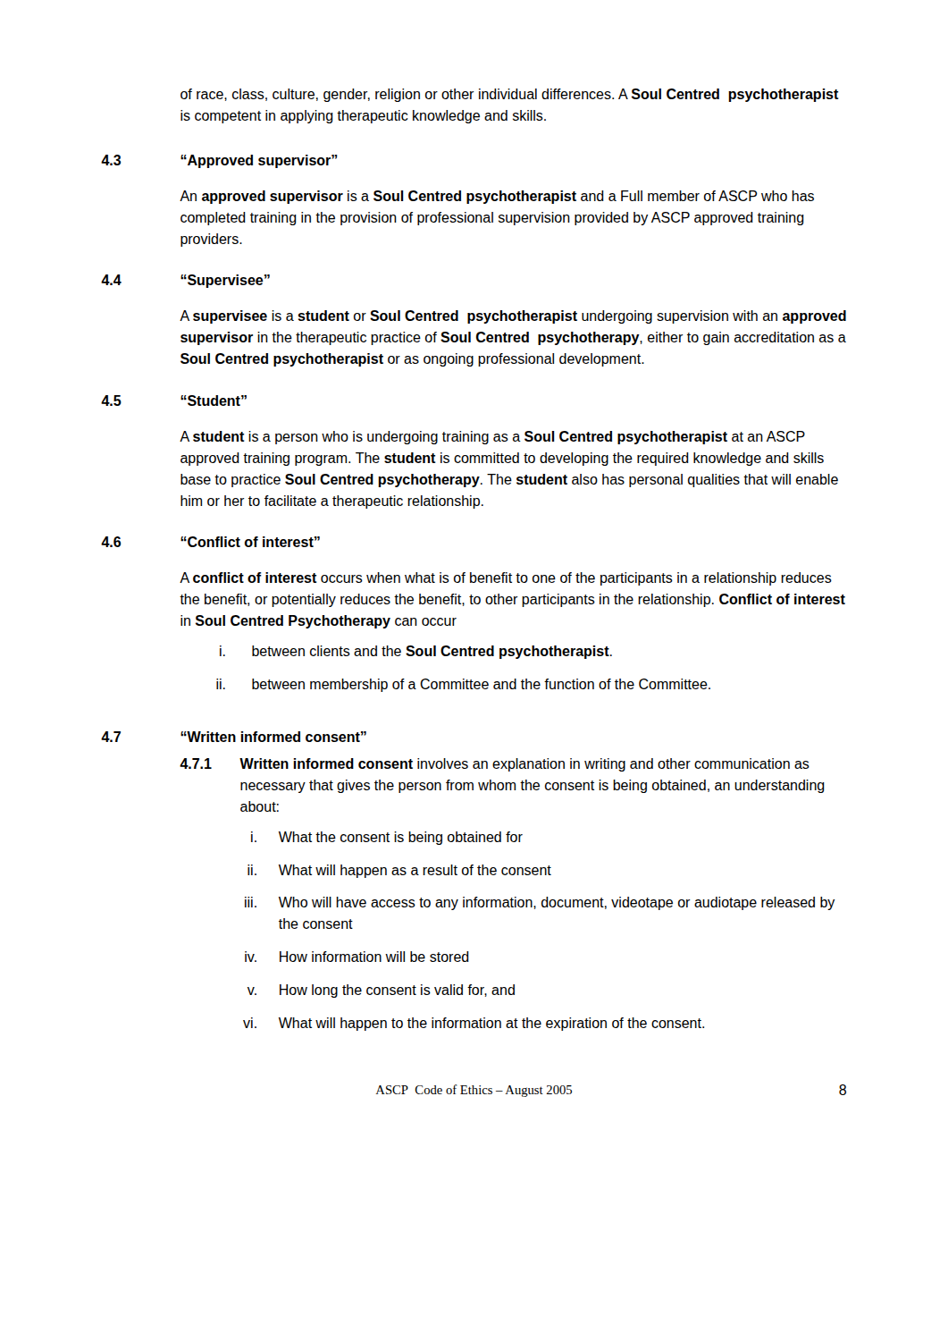of race, class, culture, gender, religion or other individual differences. A Soul Centred psychotherapist is competent in applying therapeutic knowledge and skills.
4.3
“Approved supervisor”
An approved supervisor is a Soul Centred psychotherapist and a Full member of ASCP who has completed training in the provision of professional supervision provided by ASCP approved training providers.
4.4
“Supervisee”
A supervisee is a student or Soul Centred psychotherapist undergoing supervision with an approved supervisor in the therapeutic practice of Soul Centred psychotherapy, either to gain accreditation as a Soul Centred psychotherapist or as ongoing professional development.
4.5
“Student”
A student is a person who is undergoing training as a Soul Centred psychotherapist at an ASCP approved training program. The student is committed to developing the required knowledge and skills base to practice Soul Centred psychotherapy. The student also has personal qualities that will enable him or her to facilitate a therapeutic relationship.
4.6
“Conflict of interest”
A conflict of interest occurs when what is of benefit to one of the participants in a relationship reduces the benefit, or potentially reduces the benefit, to other participants in the relationship. Conflict of interest in Soul Centred Psychotherapy can occur
between clients and the Soul Centred psychotherapist.
between membership of a Committee and the function of the Committee.
4.7
“Written informed consent”
4.7.1
Written informed consent involves an explanation in writing and other communication as necessary that gives the person from whom the consent is being obtained, an understanding about:
What the consent is being obtained for
What will happen as a result of the consent
Who will have access to any information, document, videotape or audiotape released by the consent
How information will be stored
How long the consent is valid for, and
What will happen to the information at the expiration of the consent.
ASCP Code of Ethics – August 2005 8